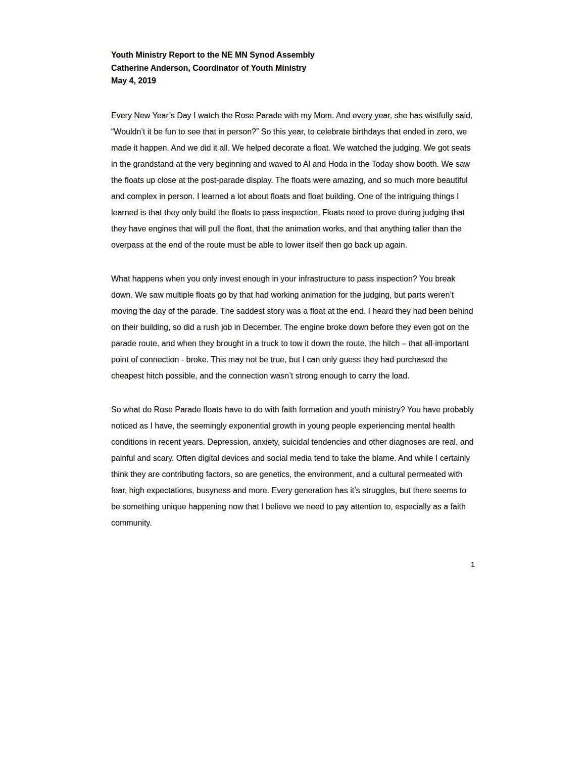Youth Ministry Report to the NE MN Synod Assembly
Catherine Anderson, Coordinator of Youth Ministry
May 4, 2019
Every New Year’s Day I watch the Rose Parade with my Mom. And every year, she has wistfully said, “Wouldn’t it be fun to see that in person?” So this year, to celebrate birthdays that ended in zero, we made it happen. And we did it all. We helped decorate a float. We watched the judging. We got seats in the grandstand at the very beginning and waved to Al and Hoda in the Today show booth. We saw the floats up close at the post-parade display. The floats were amazing, and so much more beautiful and complex in person. I learned a lot about floats and float building. One of the intriguing things I learned is that they only build the floats to pass inspection. Floats need to prove during judging that they have engines that will pull the float, that the animation works, and that anything taller than the overpass at the end of the route must be able to lower itself then go back up again.
What happens when you only invest enough in your infrastructure to pass inspection? You break down. We saw multiple floats go by that had working animation for the judging, but parts weren’t moving the day of the parade. The saddest story was a float at the end. I heard they had been behind on their building, so did a rush job in December. The engine broke down before they even got on the parade route, and when they brought in a truck to tow it down the route, the hitch – that all-important point of connection - broke. This may not be true, but I can only guess they had purchased the cheapest hitch possible, and the connection wasn’t strong enough to carry the load.
So what do Rose Parade floats have to do with faith formation and youth ministry? You have probably noticed as I have, the seemingly exponential growth in young people experiencing mental health conditions in recent years. Depression, anxiety, suicidal tendencies and other diagnoses are real, and painful and scary. Often digital devices and social media tend to take the blame. And while I certainly think they are contributing factors, so are genetics, the environment, and a cultural permeated with fear, high expectations, busyness and more. Every generation has it’s struggles, but there seems to be something unique happening now that I believe we need to pay attention to, especially as a faith community.
1